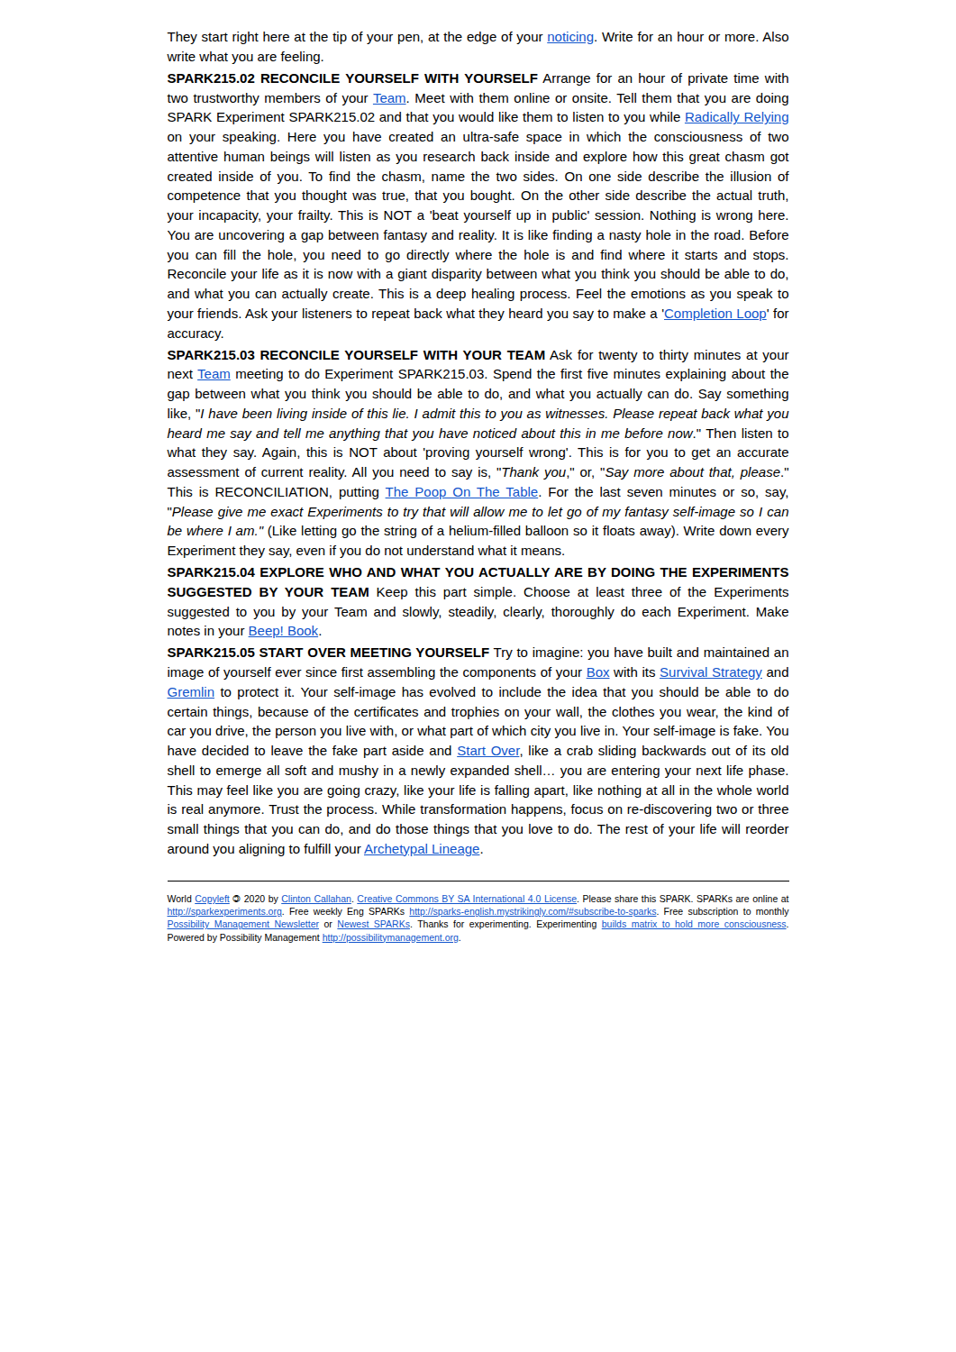They start right here at the tip of your pen, at the edge of your noticing. Write for an hour or more. Also write what you are feeling.
SPARK215.02 RECONCILE YOURSELF WITH YOURSELF Arrange for an hour of private time with two trustworthy members of your Team. Meet with them online or onsite. Tell them that you are doing SPARK Experiment SPARK215.02 and that you would like them to listen to you while Radically Relying on your speaking. Here you have created an ultra-safe space in which the consciousness of two attentive human beings will listen as you research back inside and explore how this great chasm got created inside of you. To find the chasm, name the two sides. On one side describe the illusion of competence that you thought was true, that you bought. On the other side describe the actual truth, your incapacity, your frailty. This is NOT a 'beat yourself up in public' session. Nothing is wrong here. You are uncovering a gap between fantasy and reality. It is like finding a nasty hole in the road. Before you can fill the hole, you need to go directly where the hole is and find where it starts and stops. Reconcile your life as it is now with a giant disparity between what you think you should be able to do, and what you can actually create. This is a deep healing process. Feel the emotions as you speak to your friends. Ask your listeners to repeat back what they heard you say to make a 'Completion Loop' for accuracy.
SPARK215.03 RECONCILE YOURSELF WITH YOUR TEAM Ask for twenty to thirty minutes at your next Team meeting to do Experiment SPARK215.03. Spend the first five minutes explaining about the gap between what you think you should be able to do, and what you actually can do. Say something like, "I have been living inside of this lie. I admit this to you as witnesses. Please repeat back what you heard me say and tell me anything that you have noticed about this in me before now." Then listen to what they say. Again, this is NOT about 'proving yourself wrong'. This is for you to get an accurate assessment of current reality. All you need to say is, "Thank you," or, "Say more about that, please." This is RECONCILIATION, putting The Poop On The Table. For the last seven minutes or so, say, "Please give me exact Experiments to try that will allow me to let go of my fantasy self-image so I can be where I am." (Like letting go the string of a helium-filled balloon so it floats away). Write down every Experiment they say, even if you do not understand what it means.
SPARK215.04 EXPLORE WHO AND WHAT YOU ACTUALLY ARE BY DOING THE EXPERIMENTS SUGGESTED BY YOUR TEAM Keep this part simple. Choose at least three of the Experiments suggested to you by your Team and slowly, steadily, clearly, thoroughly do each Experiment. Make notes in your Beep! Book.
SPARK215.05 START OVER MEETING YOURSELF Try to imagine: you have built and maintained an image of yourself ever since first assembling the components of your Box with its Survival Strategy and Gremlin to protect it. Your self-image has evolved to include the idea that you should be able to do certain things, because of the certificates and trophies on your wall, the clothes you wear, the kind of car you drive, the person you live with, or what part of which city you live in. Your self-image is fake. You have decided to leave the fake part aside and Start Over, like a crab sliding backwards out of its old shell to emerge all soft and mushy in a newly expanded shell… you are entering your next life phase. This may feel like you are going crazy, like your life is falling apart, like nothing at all in the whole world is real anymore. Trust the process. While transformation happens, focus on re-discovering two or three small things that you can do, and do those things that you love to do. The rest of your life will reorder around you aligning to fulfill your Archetypal Lineage.
World Copyleft 🄯 2020 by Clinton Callahan. Creative Commons BY SA International 4.0 License. Please share this SPARK. SPARKs are online at http://sparkexperiments.org. Free weekly Eng SPARKs http://sparks-english.mystrikingly.com/#subscribe-to-sparks. Free subscription to monthly Possibility Management Newsletter or Newest SPARKs. Thanks for experimenting. Experimenting builds matrix to hold more consciousness. Powered by Possibility Management http://possibilitymanagement.org.